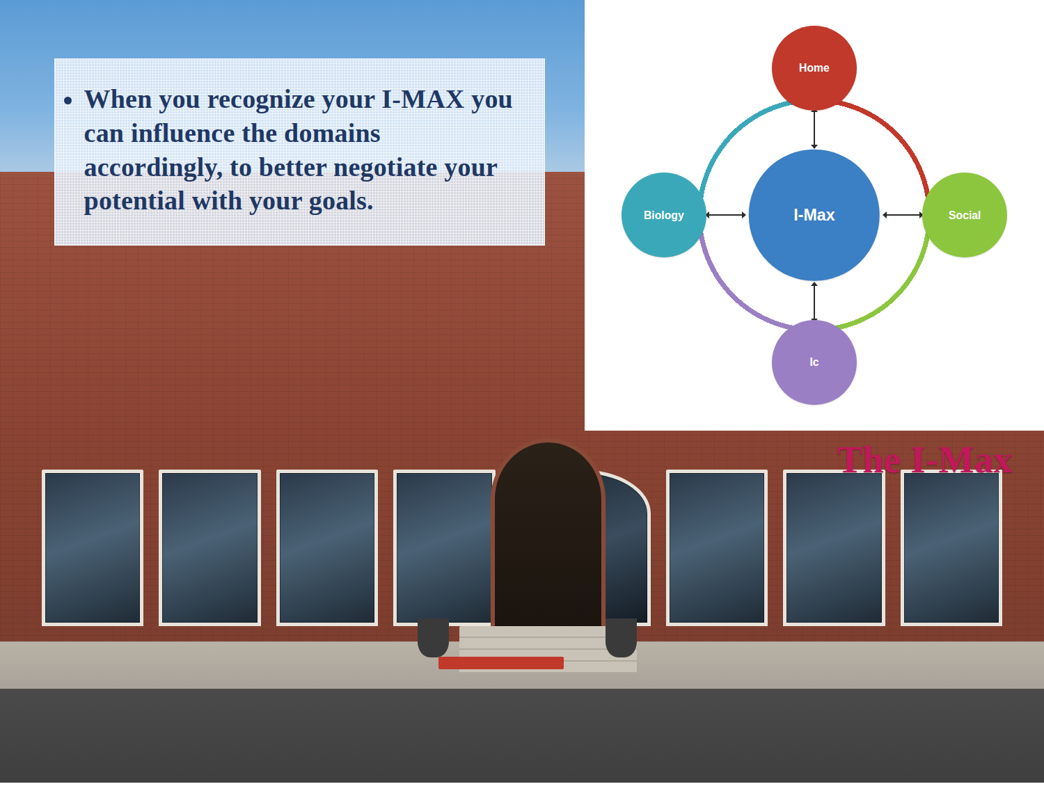When you recognize your I-MAX you can influence the domains accordingly, to better negotiate your potential with your goals.
Home
Social
Ic
Biology
I-Max
The I-Max